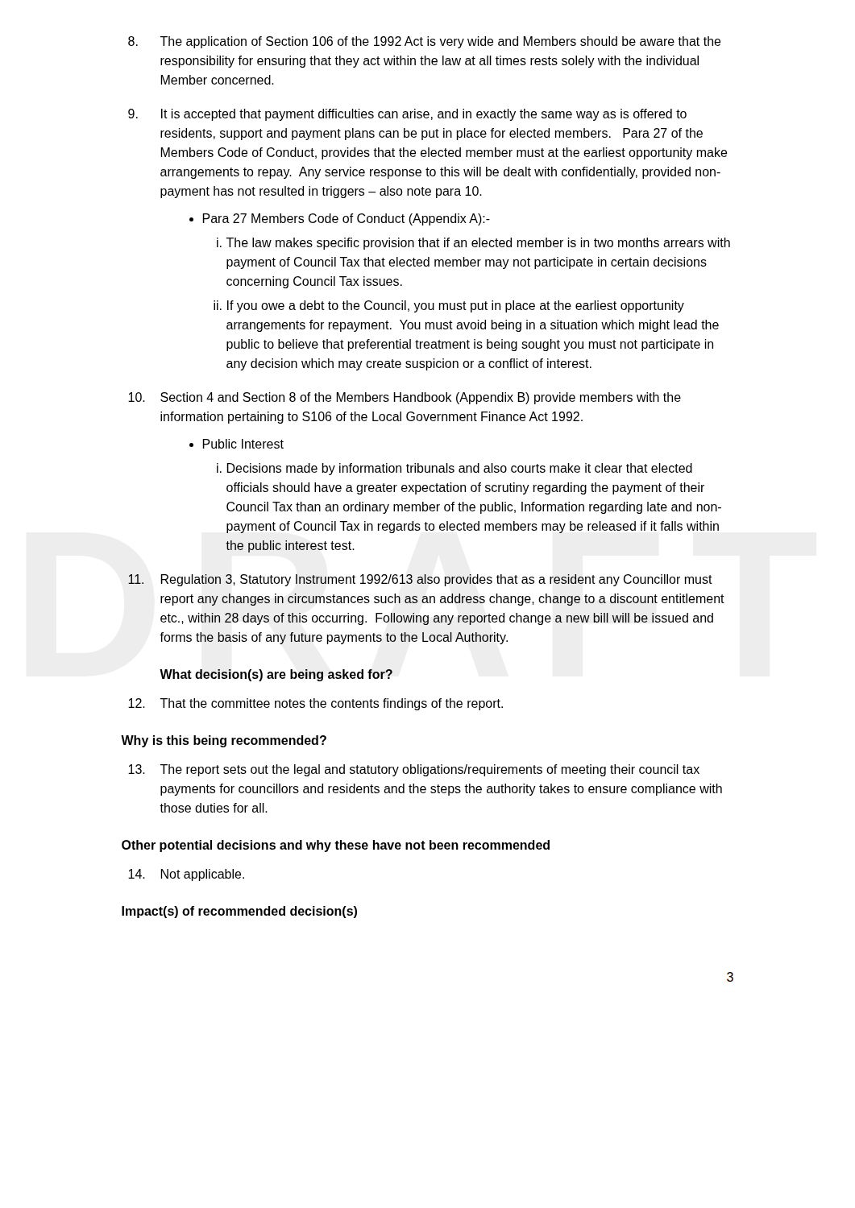DRAFT
The application of Section 106 of the 1992 Act is very wide and Members should be aware that the responsibility for ensuring that they act within the law at all times rests solely with the individual Member concerned.
It is accepted that payment difficulties can arise, and in exactly the same way as is offered to residents, support and payment plans can be put in place for elected members. Para 27 of the Members Code of Conduct, provides that the elected member must at the earliest opportunity make arrangements to repay. Any service response to this will be dealt with confidentially, provided non-payment has not resulted in triggers – also note para 10.
Para 27 Members Code of Conduct (Appendix A):-
The law makes specific provision that if an elected member is in two months arrears with payment of Council Tax that elected member may not participate in certain decisions concerning Council Tax issues.
If you owe a debt to the Council, you must put in place at the earliest opportunity arrangements for repayment. You must avoid being in a situation which might lead the public to believe that preferential treatment is being sought you must not participate in any decision which may create suspicion or a conflict of interest.
Section 4 and Section 8 of the Members Handbook (Appendix B) provide members with the information pertaining to S106 of the Local Government Finance Act 1992.
Public Interest
Decisions made by information tribunals and also courts make it clear that elected officials should have a greater expectation of scrutiny regarding the payment of their Council Tax than an ordinary member of the public, Information regarding late and non-payment of Council Tax in regards to elected members may be released if it falls within the public interest test.
Regulation 3, Statutory Instrument 1992/613 also provides that as a resident any Councillor must report any changes in circumstances such as an address change, change to a discount entitlement etc., within 28 days of this occurring. Following any reported change a new bill will be issued and forms the basis of any future payments to the Local Authority.
What decision(s) are being asked for?
12. That the committee notes the contents findings of the report.
Why is this being recommended?
13. The report sets out the legal and statutory obligations/requirements of meeting their council tax payments for councillors and residents and the steps the authority takes to ensure compliance with those duties for all.
Other potential decisions and why these have not been recommended
14. Not applicable.
Impact(s) of recommended decision(s)
3